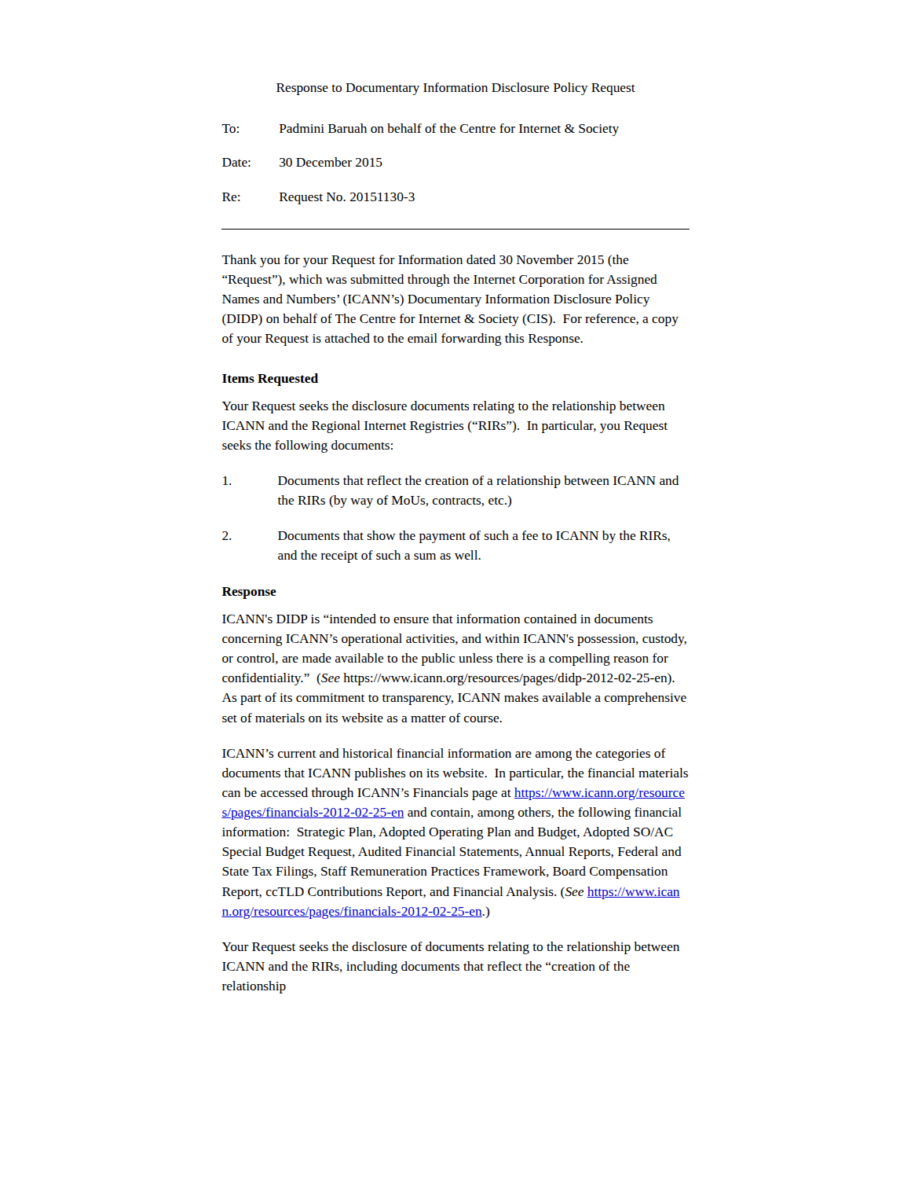Response to Documentary Information Disclosure Policy Request
| To: | Padmini Baruah on behalf of the Centre for Internet & Society |
| Date: | 30 December 2015 |
| Re: | Request No. 20151130-3 |
Thank you for your Request for Information dated 30 November 2015 (the “Request”), which was submitted through the Internet Corporation for Assigned Names and Numbers’ (ICANN’s) Documentary Information Disclosure Policy (DIDP) on behalf of The Centre for Internet & Society (CIS). For reference, a copy of your Request is attached to the email forwarding this Response.
Items Requested
Your Request seeks the disclosure documents relating to the relationship between ICANN and the Regional Internet Registries (“RIRs”). In particular, you Request seeks the following documents:
1. Documents that reflect the creation of a relationship between ICANN and the RIRs (by way of MoUs, contracts, etc.)
2. Documents that show the payment of such a fee to ICANN by the RIRs, and the receipt of such a sum as well.
Response
ICANN's DIDP is “intended to ensure that information contained in documents concerning ICANN’s operational activities, and within ICANN's possession, custody, or control, are made available to the public unless there is a compelling reason for confidentiality.” (See https://www.icann.org/resources/pages/didp-2012-02-25-en). As part of its commitment to transparency, ICANN makes available a comprehensive set of materials on its website as a matter of course.
ICANN’s current and historical financial information are among the categories of documents that ICANN publishes on its website. In particular, the financial materials can be accessed through ICANN’s Financials page at https://www.icann.org/resources/pages/financials-2012-02-25-en and contain, among others, the following financial information: Strategic Plan, Adopted Operating Plan and Budget, Adopted SO/AC Special Budget Request, Audited Financial Statements, Annual Reports, Federal and State Tax Filings, Staff Remuneration Practices Framework, Board Compensation Report, ccTLD Contributions Report, and Financial Analysis. (See https://www.icann.org/resources/pages/financials-2012-02-25-en.)
Your Request seeks the disclosure of documents relating to the relationship between ICANN and the RIRs, including documents that reflect the “creation of the relationship